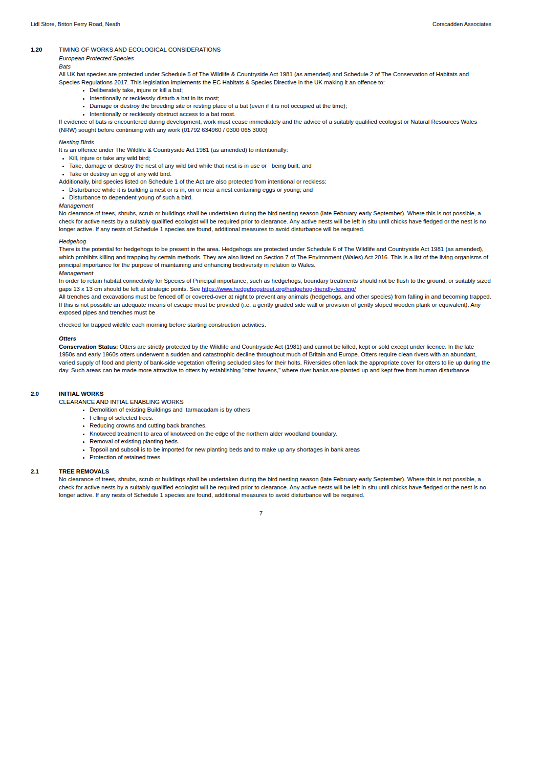Lidl Store, Briton Ferry Road, Neath Corscadden Associates
1.20
TIMING OF WORKS AND ECOLOGICAL CONSIDERATIONS
European Protected Species
Bats
All UK bat species are protected under Schedule 5 of The Wildlife & Countryside Act 1981 (as amended) and Schedule 2 of The Conservation of Habitats and Species Regulations 2017. This legislation implements the EC Habitats & Species Directive in the UK making it an offence to:
Deliberately take, injure or kill a bat;
Intentionally or recklessly disturb a bat in its roost;
Damage or destroy the breeding site or resting place of a bat (even if it is not occupied at the time);
Intentionally or recklessly obstruct access to a bat roost.
If evidence of bats is encountered during development, work must cease immediately and the advice of a suitably qualified ecologist or Natural Resources Wales (NRW) sought before continuing with any work (01792 634960 / 0300 065 3000)
Nesting Birds
It is an offence under The Wildlife & Countryside Act 1981 (as amended) to intentionally:
Kill, injure or take any wild bird;
Take, damage or destroy the nest of any wild bird while that nest is in use or being built; and
Take or destroy an egg of any wild bird.
Additionally, bird species listed on Schedule 1 of the Act are also protected from intentional or reckless:
Disturbance while it is building a nest or is in, on or near a nest containing eggs or young; and
Disturbance to dependent young of such a bird.
Management
No clearance of trees, shrubs, scrub or buildings shall be undertaken during the bird nesting season (late February-early September). Where this is not possible, a check for active nests by a suitably qualified ecologist will be required prior to clearance. Any active nests will be left in situ until chicks have fledged or the nest is no longer active. If any nests of Schedule 1 species are found, additional measures to avoid disturbance will be required.
Hedgehog
There is the potential for hedgehogs to be present in the area. Hedgehogs are protected under Schedule 6 of The Wildlife and Countryside Act 1981 (as amended), which prohibits killing and trapping by certain methods. They are also listed on Section 7 of The Environment (Wales) Act 2016. This is a list of the living organisms of principal importance for the purpose of maintaining and enhancing biodiversity in relation to Wales.
Management
In order to retain habitat connectivity for Species of Principal importance, such as hedgehogs, boundary treatments should not be flush to the ground, or suitably sized gaps 13 x 13 cm should be left at strategic points. See https://www.hedgehogstreet.org/hedgehog-friendly-fencing/
All trenches and excavations must be fenced off or covered-over at night to prevent any animals (hedgehogs, and other species) from falling in and becoming trapped. If this is not possible an adequate means of escape must be provided (i.e. a gently graded side wall or provision of gently sloped wooden plank or equivalent). Any exposed pipes and trenches must be
checked for trapped wildlife each morning before starting construction activities.
Otters
Conservation Status: Otters are strictly protected by the Wildlife and Countryside Act (1981) and cannot be killed, kept or sold except under licence. In the late 1950s and early 1960s otters underwent a sudden and catastrophic decline throughout much of Britain and Europe. Otters require clean rivers with an abundant, varied supply of food and plenty of bank-side vegetation offering secluded sites for their holts. Riversides often lack the appropriate cover for otters to lie up during the day. Such areas can be made more attractive to otters by establishing "otter havens," where river banks are planted-up and kept free from human disturbance
2.0
INITIAL WORKS
CLEARANCE AND INTIAL ENABLING WORKS
Demolition of existing Buildings and tarmacadam is by others
Felling of selected trees.
Reducing crowns and cutting back branches.
Knotweed treatment to area of knotweed on the edge of the northern alder woodland boundary.
Removal of existing planting beds.
Topsoil and subsoil is to be imported for new planting beds and to make up any shortages in bank areas
Protection of retained trees.
2.1
TREE REMOVALS
No clearance of trees, shrubs, scrub or buildings shall be undertaken during the bird nesting season (late February-early September). Where this is not possible, a check for active nests by a suitably qualified ecologist will be required prior to clearance. Any active nests will be left in situ until chicks have fledged or the nest is no longer active. If any nests of Schedule 1 species are found, additional measures to avoid disturbance will be required.
7